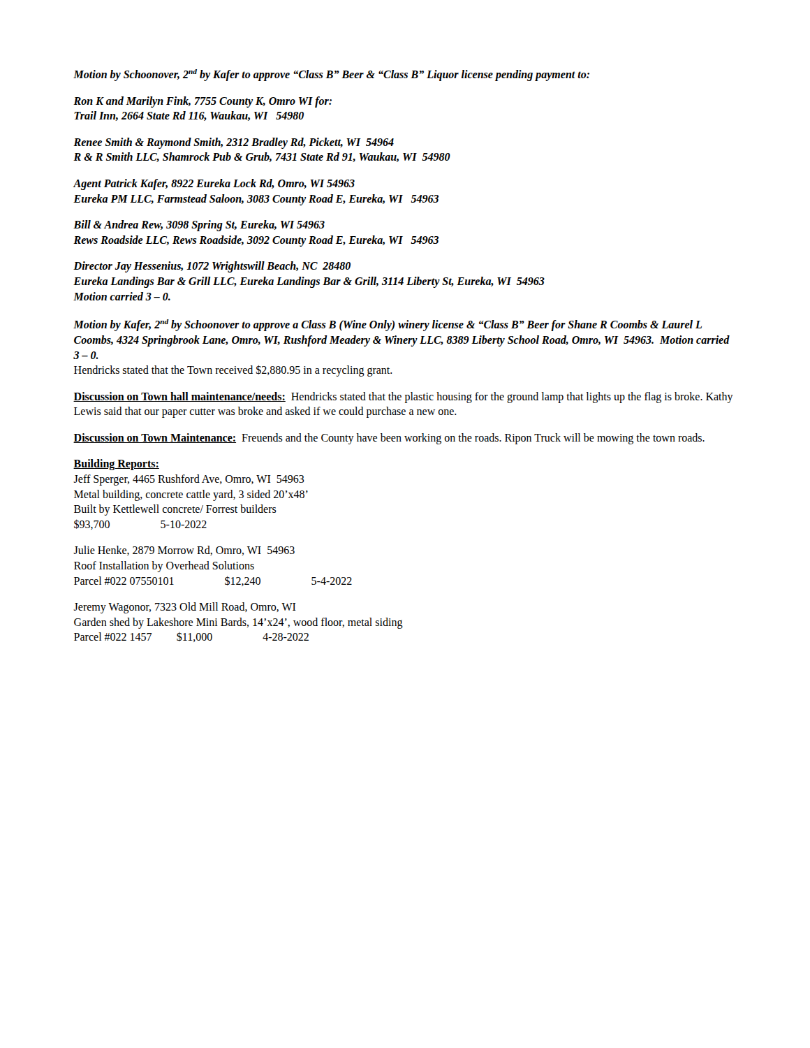Motion by Schoonover, 2nd by Kafer to approve “Class B” Beer & “Class B” Liquor license pending payment to:
Ron K and Marilyn Fink, 7755 County K, Omro WI for:
Trail Inn, 2664 State Rd 116, Waukau, WI 54980
Renee Smith & Raymond Smith, 2312 Bradley Rd, Pickett, WI 54964
R & R Smith LLC, Shamrock Pub & Grub, 7431 State Rd 91, Waukau, WI 54980
Agent Patrick Kafer, 8922 Eureka Lock Rd, Omro, WI 54963
Eureka PM LLC, Farmstead Saloon, 3083 County Road E, Eureka, WI 54963
Bill & Andrea Rew, 3098 Spring St, Eureka, WI 54963
Rews Roadside LLC, Rews Roadside, 3092 County Road E, Eureka, WI 54963
Director Jay Hessenius, 1072 Wrightswill Beach, NC 28480
Eureka Landings Bar & Grill LLC, Eureka Landings Bar & Grill, 3114 Liberty St, Eureka, WI 54963
Motion carried 3 – 0.
Motion by Kafer, 2nd by Schoonover to approve a Class B (Wine Only) winery license & “Class B” Beer for Shane R Coombs & Laurel L Coombs, 4324 Springbrook Lane, Omro, WI, Rushford Meadery & Winery LLC, 8389 Liberty School Road, Omro, WI 54963. Motion carried 3 – 0.
Hendricks stated that the Town received $2,880.95 in a recycling grant.
Discussion on Town hall maintenance/needs: Hendricks stated that the plastic housing for the ground lamp that lights up the flag is broke. Kathy Lewis said that our paper cutter was broke and asked if we could purchase a new one.
Discussion on Town Maintenance: Freuends and the County have been working on the roads. Ripon Truck will be mowing the town roads.
Building Reports:
Jeff Sperger, 4465 Rushford Ave, Omro, WI 54963
Metal building, concrete cattle yard, 3 sided 20’x48’
Built by Kettlewell concrete/ Forrest builders
$93,700 5-10-2022
Julie Henke, 2879 Morrow Rd, Omro, WI 54963
Roof Installation by Overhead Solutions
Parcel #022 07550101 $12,240 5-4-2022
Jeremy Wagonor, 7323 Old Mill Road, Omro, WI
Garden shed by Lakeshore Mini Bards, 14’x24’, wood floor, metal siding
Parcel #022 1457 $11,000 4-28-2022